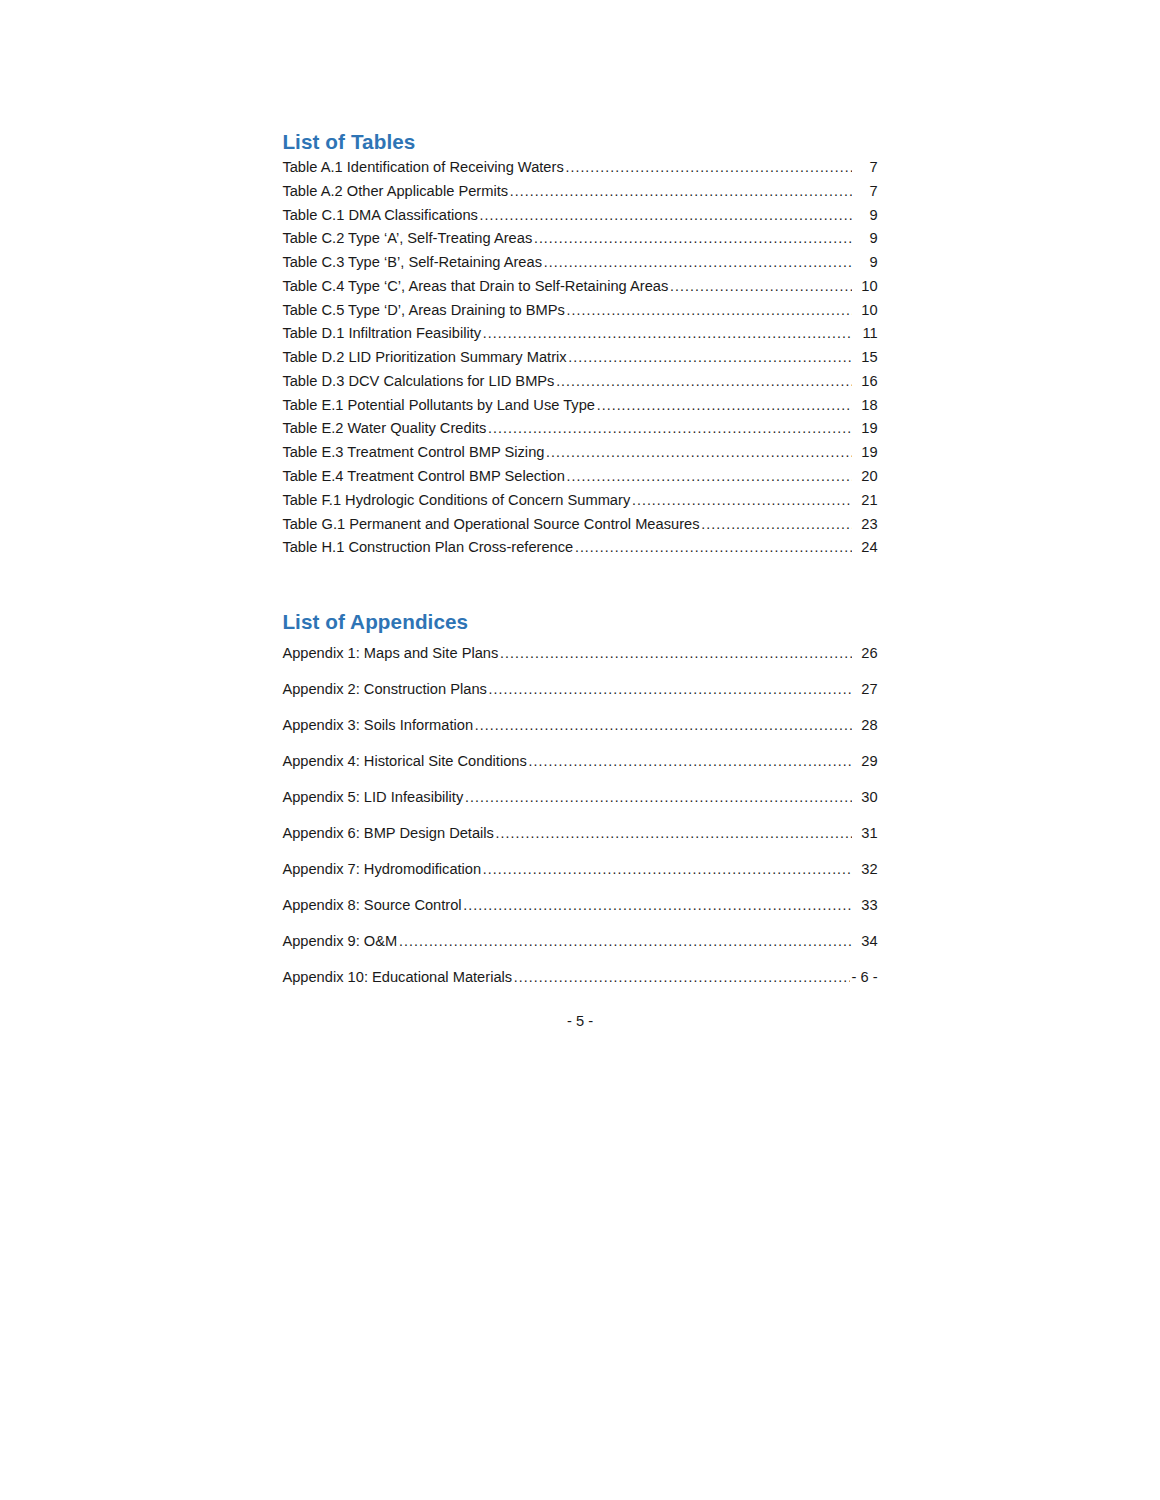List of Tables
Table A.1 Identification of Receiving Waters.................................................................................................. 7
Table A.2 Other Applicable Permits.................................................................................................. 7
Table C.1 DMA Classifications.................................................................................................. 9
Table C.2 Type ‘A’, Self-Treating Areas.................................................................................................. 9
Table C.3 Type ‘B’, Self-Retaining Areas.................................................................................................. 9
Table C.4 Type ‘C’, Areas that Drain to Self-Retaining Areas.................................................................................................. 10
Table C.5 Type ‘D’, Areas Draining to BMPs.................................................................................................. 10
Table D.1 Infiltration Feasibility.................................................................................................. 11
Table D.2 LID Prioritization Summary Matrix.................................................................................................. 15
Table D.3 DCV Calculations for LID BMPs.................................................................................................. 16
Table E.1 Potential Pollutants by Land Use Type.................................................................................................. 18
Table E.2 Water Quality Credits.................................................................................................. 19
Table E.3 Treatment Control BMP Sizing.................................................................................................. 19
Table E.4 Treatment Control BMP Selection.................................................................................................. 20
Table F.1 Hydrologic Conditions of Concern Summary.................................................................................................. 21
Table G.1 Permanent and Operational Source Control Measures.................................................................................................. 23
Table H.1 Construction Plan Cross-reference.................................................................................................. 24
List of Appendices
Appendix 1: Maps and Site Plans.................................................................................................. 26
Appendix 2: Construction Plans.................................................................................................. 27
Appendix 3: Soils Information.................................................................................................. 28
Appendix 4: Historical Site Conditions.................................................................................................. 29
Appendix 5: LID Infeasibility.................................................................................................. 30
Appendix 6: BMP Design Details.................................................................................................. 31
Appendix 7: Hydromodification.................................................................................................. 32
Appendix 8: Source Control.................................................................................................. 33
Appendix 9: O&M.................................................................................................. 34
Appendix 10: Educational Materials..................................................................................................- 6 -
- 5 -